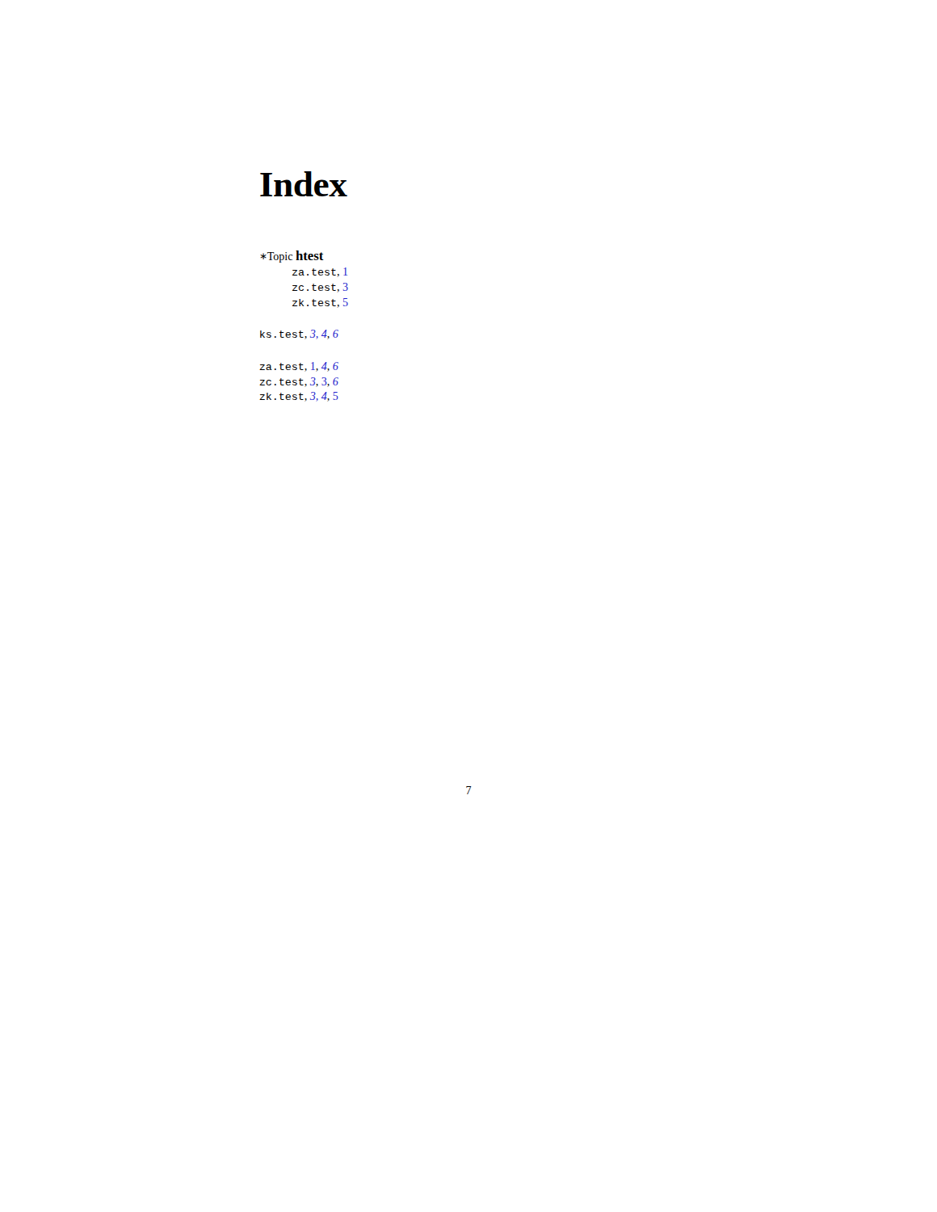Index
∗Topic htest
za.test, 1
zc.test, 3
zk.test, 5
ks.test, 3, 4, 6
za.test, 1, 4, 6
zc.test, 3, 3, 6
zk.test, 3, 4, 5
7